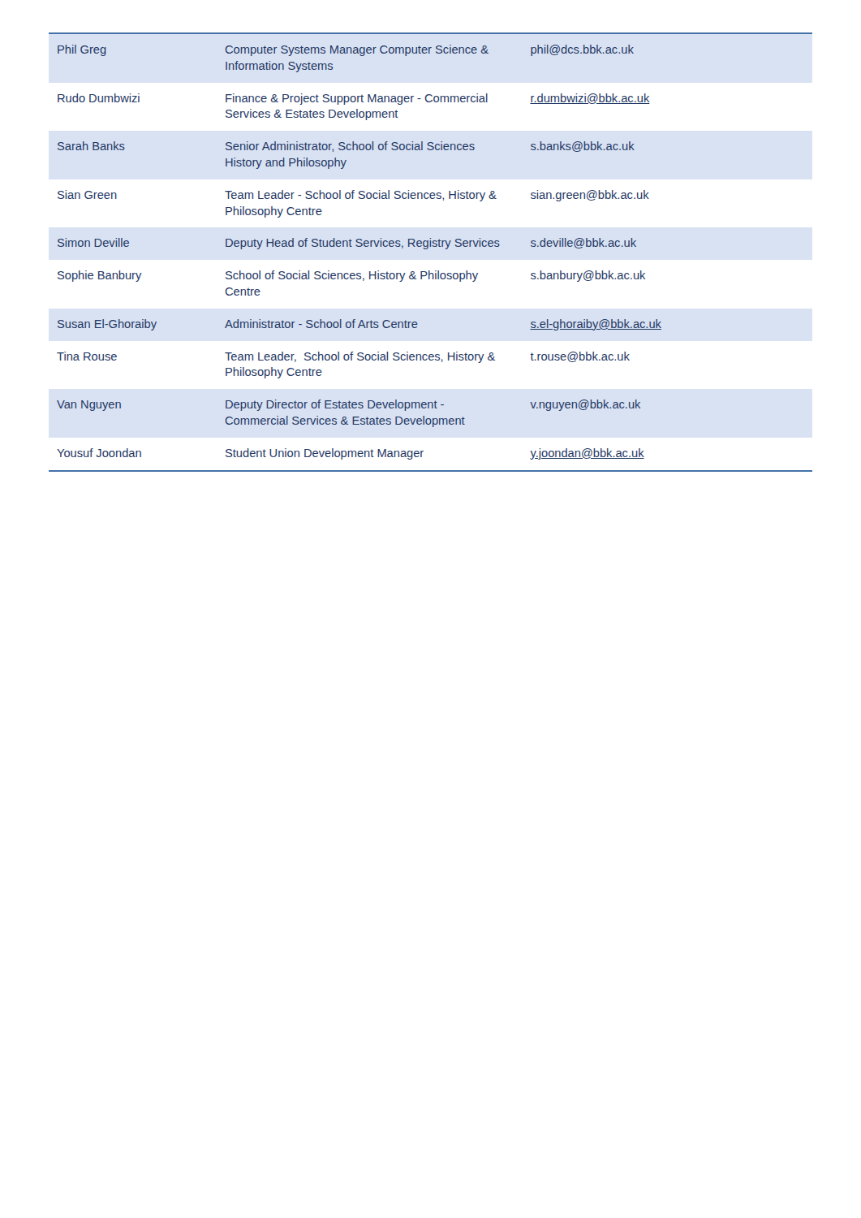| Phil Greg | Computer Systems Manager Computer Science & Information Systems | phil@dcs.bbk.ac.uk |
| Rudo Dumbwizi | Finance & Project Support Manager - Commercial Services & Estates Development | r.dumbwizi@bbk.ac.uk |
| Sarah Banks | Senior Administrator, School of Social Sciences History and Philosophy | s.banks@bbk.ac.uk |
| Sian Green | Team Leader - School of Social Sciences, History & Philosophy Centre | sian.green@bbk.ac.uk |
| Simon Deville | Deputy Head of Student Services, Registry Services | s.deville@bbk.ac.uk |
| Sophie Banbury | School of Social Sciences, History & Philosophy Centre | s.banbury@bbk.ac.uk |
| Susan El-Ghoraiby | Administrator - School of Arts Centre | s.el-ghoraiby@bbk.ac.uk |
| Tina Rouse | Team Leader, School of Social Sciences, History & Philosophy Centre | t.rouse@bbk.ac.uk |
| Van Nguyen | Deputy Director of Estates Development - Commercial Services & Estates Development | v.nguyen@bbk.ac.uk |
| Yousuf Joondan | Student Union Development Manager | y.joondan@bbk.ac.uk |